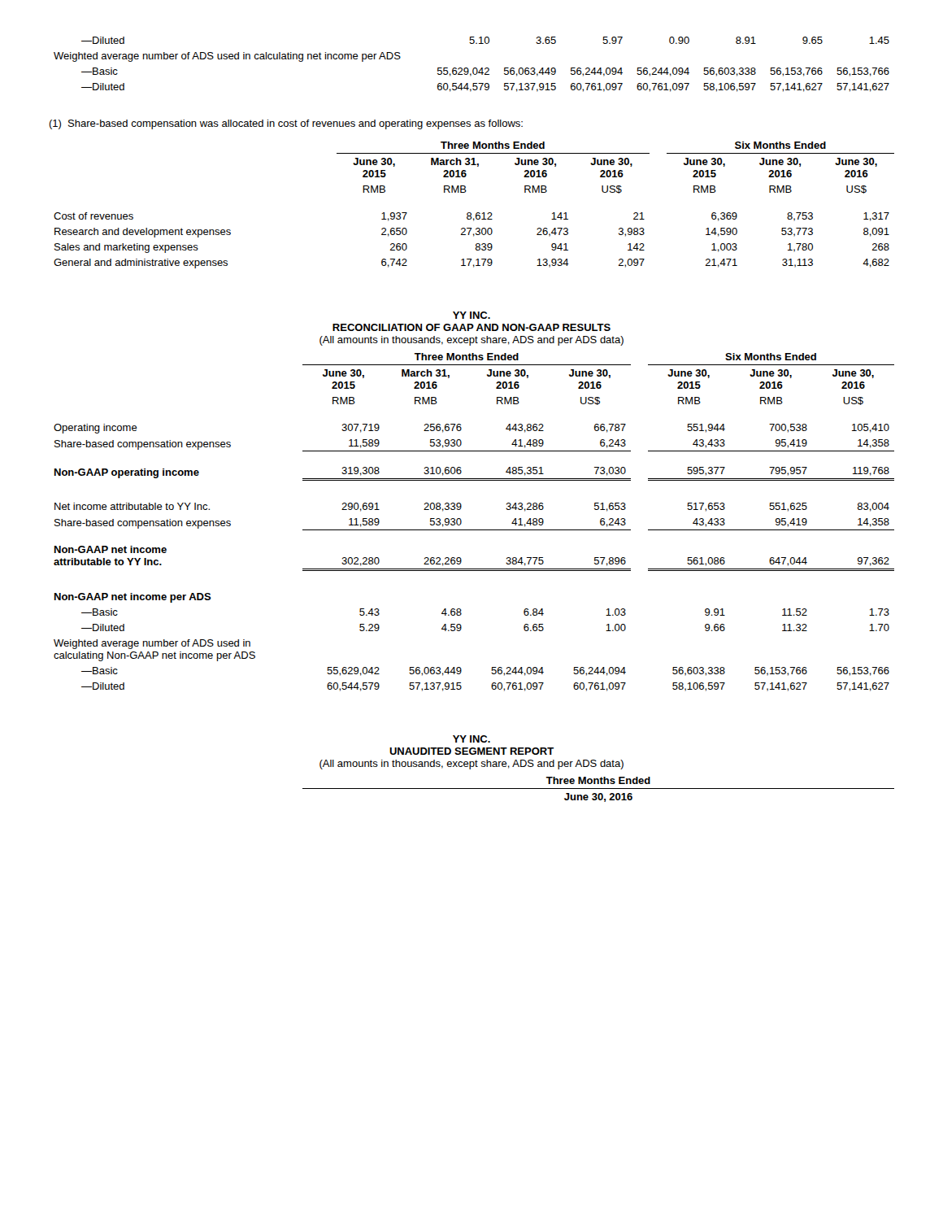| —Diluted | 5.10 | 3.65 | 5.97 | 0.90 | 8.91 | 9.65 | 1.45 |
| Weighted average number of ADS used in calculating net income per ADS | |
| —Basic | 55,629,042 | 56,063,449 | 56,244,094 | 56,244,094 | 56,603,338 | 56,153,766 | 56,153,766 |
| —Diluted | 60,544,579 | 57,137,915 | 60,761,097 | 60,761,097 | 58,106,597 | 57,141,627 | 57,141,627 |
(1) Share-based compensation was allocated in cost of revenues and operating expenses as follows:
| | Three Months Ended | | Six Months Ended |
| | June 30, 2015 | March 31, 2016 | June 30, 2016 | June 30, 2016 | | June 30, 2015 | June 30, 2016 | June 30, 2016 |
| | RMB | RMB | RMB | US$ | | RMB | RMB | US$ |
| Cost of revenues | 1,937 | 8,612 | 141 | 21 | | 6,369 | 8,753 | 1,317 |
| Research and development expenses | 2,650 | 27,300 | 26,473 | 3,983 | | 14,590 | 53,773 | 8,091 |
| Sales and marketing expenses | 260 | 839 | 941 | 142 | | 1,003 | 1,780 | 268 |
| General and administrative expenses | 6,742 | 17,179 | 13,934 | 2,097 | | 21,471 | 31,113 | 4,682 |
YY INC.
RECONCILIATION OF GAAP AND NON-GAAP RESULTS
(All amounts in thousands, except share, ADS and per ADS data)
| | Three Months Ended | | Six Months Ended |
| | June 30, 2015 | March 31, 2016 | June 30, 2016 | June 30, 2016 | | June 30, 2015 | June 30, 2016 | June 30, 2016 |
| | RMB | RMB | RMB | US$ | | RMB | RMB | US$ |
| Operating income | 307,719 | 256,676 | 443,862 | 66,787 | | 551,944 | 700,538 | 105,410 |
| Share-based compensation expenses | 11,589 | 53,930 | 41,489 | 6,243 | | 43,433 | 95,419 | 14,358 |
| Non-GAAP operating income | 319,308 | 310,606 | 485,351 | 73,030 | | 595,377 | 795,957 | 119,768 |
| Net income attributable to YY Inc. | 290,691 | 208,339 | 343,286 | 51,653 | | 517,653 | 551,625 | 83,004 |
| Share-based compensation expenses | 11,589 | 53,930 | 41,489 | 6,243 | | 43,433 | 95,419 | 14,358 |
| Non-GAAP net income attributable to YY Inc. | 302,280 | 262,269 | 384,775 | 57,896 | | 561,086 | 647,044 | 97,362 |
| Non-GAAP net income per ADS | |
| —Basic | 5.43 | 4.68 | 6.84 | 1.03 | | 9.91 | 11.52 | 1.73 |
| —Diluted | 5.29 | 4.59 | 6.65 | 1.00 | | 9.66 | 11.32 | 1.70 |
| Weighted average number of ADS used in calculating Non-GAAP net income per ADS | |
| —Basic | 55,629,042 | 56,063,449 | 56,244,094 | 56,244,094 | | 56,603,338 | 56,153,766 | 56,153,766 |
| —Diluted | 60,544,579 | 57,137,915 | 60,761,097 | 60,761,097 | | 58,106,597 | 57,141,627 | 57,141,627 |
YY INC.
UNAUDITED SEGMENT REPORT
(All amounts in thousands, except share, ADS and per ADS data)
| | Three Months Ended |
| | June 30, 2016 |